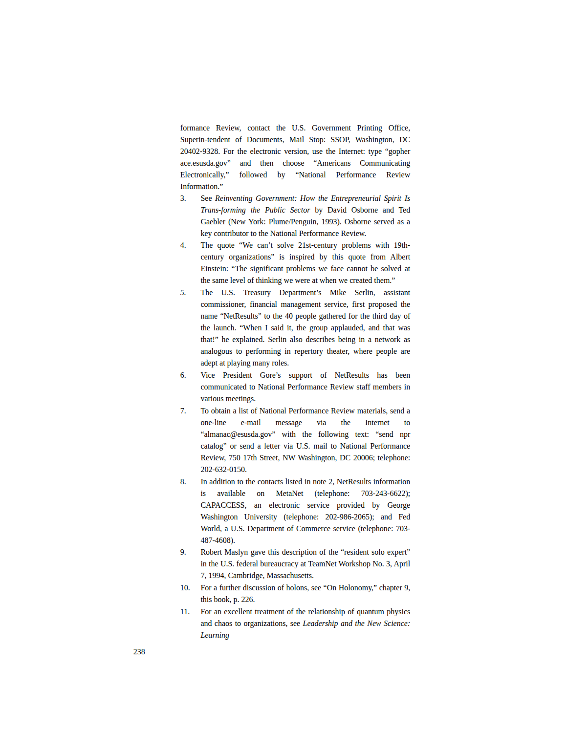formance Review, contact the U.S. Government Printing Office, Superin‑tendent of Documents, Mail Stop: SSOP, Washington, DC 20402-9328. For the electronic version, use the Internet: type “gopher ace.esusda.gov” and then choose “Americans Communicating Electronically,” followed by “National Performance Review Information.”
3. See Reinventing Government: How the Entrepreneurial Spirit Is Trans‑forming the Public Sector by David Osborne and Ted Gaebler (New York: Plume/Penguin, 1993). Osborne served as a key contributor to the National Performance Review.
4. The quote “We can’t solve 21st-century problems with 19th-century organizations” is inspired by this quote from Albert Einstein: “The significant problems we face cannot be solved at the same level of thinking we were at when we created them.”
5. The U.S. Treasury Department’s Mike Serlin, assistant commissioner, financial management service, first proposed the name “NetResults” to the 40 people gathered for the third day of the launch. “When I said it, the group applauded, and that was that!” he explained. Serlin also describes being in a network as analogous to performing in repertory theater, where people are adept at playing many roles.
6. Vice President Gore’s support of NetResults has been communicated to National Performance Review staff members in various meetings.
7. To obtain a list of National Performance Review materials, send a one-line e-mail message via the Internet to “almanac@esusda.gov” with the following text: “send npr catalog” or send a letter via U.S. mail to National Performance Review, 750 17th Street, NW Washington, DC 20006; telephone: 202-632-0150.
8. In addition to the contacts listed in note 2, NetResults information is available on MetaNet (telephone: 703-243-6622); CAPACCESS, an electronic service provided by George Washington University (telephone: 202-986-2065); and Fed World, a U.S. Department of Commerce service (telephone: 703-487-4608).
9. Robert Maslyn gave this description of the “resident solo expert” in the U.S. federal bureaucracy at TeamNet Workshop No. 3, April 7, 1994, Cambridge, Massachusetts.
10. For a further discussion of holons, see “On Holonomy,” chapter 9, this book, p. 226.
11. For an excellent treatment of the relationship of quantum physics and chaos to organizations, see Leadership and the New Science: Learning
238